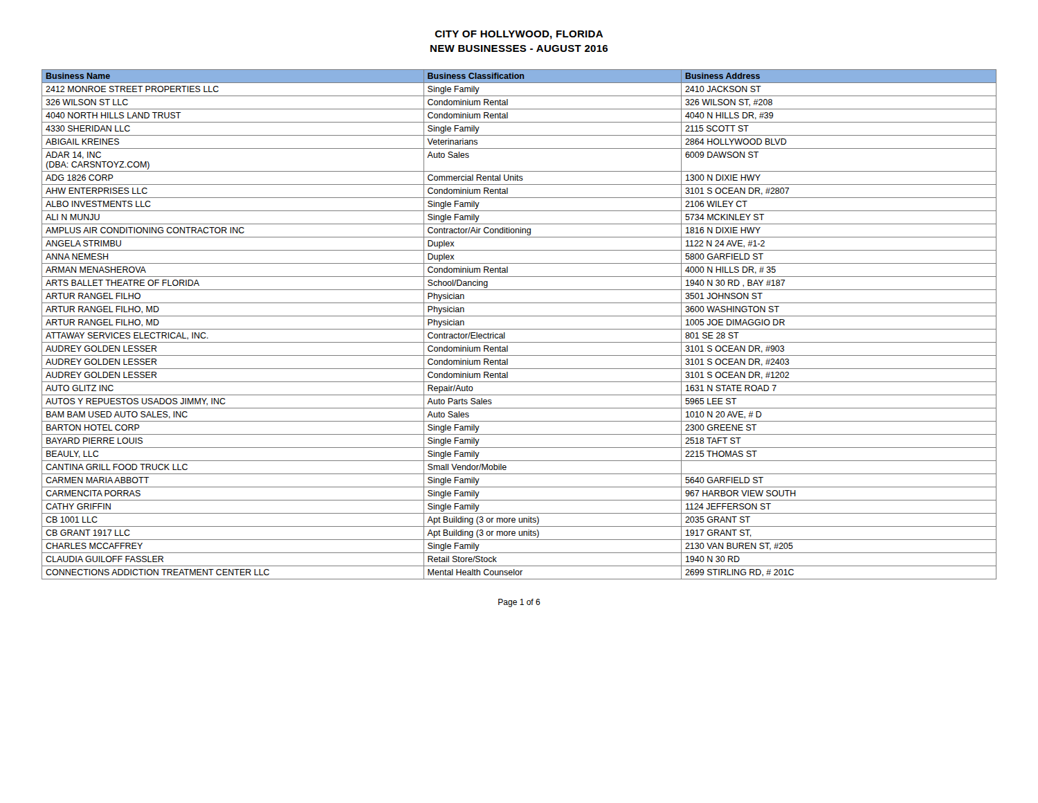CITY OF HOLLYWOOD, FLORIDA
NEW BUSINESSES - AUGUST 2016
| Business Name | Business Classification | Business Address |
| --- | --- | --- |
| 2412 MONROE STREET PROPERTIES LLC | Single Family | 2410 JACKSON ST |
| 326 WILSON ST LLC | Condominium Rental | 326 WILSON ST, #208 |
| 4040 NORTH HILLS LAND TRUST | Condominium Rental | 4040 N HILLS DR, #39 |
| 4330 SHERIDAN LLC | Single Family | 2115 SCOTT ST |
| ABIGAIL KREINES | Veterinarians | 2864 HOLLYWOOD BLVD |
| ADAR 14, INC (DBA: CARSNTOYZ.COM) | Auto Sales | 6009 DAWSON ST |
| ADG 1826 CORP | Commercial Rental Units | 1300 N DIXIE HWY |
| AHW ENTERPRISES LLC | Condominium Rental | 3101 S OCEAN DR, #2807 |
| ALBO INVESTMENTS LLC | Single Family | 2106 WILEY CT |
| ALI N MUNJU | Single Family | 5734 MCKINLEY ST |
| AMPLUS AIR CONDITIONING CONTRACTOR INC | Contractor/Air Conditioning | 1816 N DIXIE HWY |
| ANGELA STRIMBU | Duplex | 1122 N 24 AVE, #1-2 |
| ANNA NEMESH | Duplex | 5800 GARFIELD ST |
| ARMAN MENASHEROVA | Condominium Rental | 4000 N HILLS DR, # 35 |
| ARTS BALLET THEATRE OF FLORIDA | School/Dancing | 1940 N 30 RD , BAY #187 |
| ARTUR RANGEL FILHO | Physician | 3501 JOHNSON ST |
| ARTUR RANGEL FILHO, MD | Physician | 3600 WASHINGTON ST |
| ARTUR RANGEL FILHO, MD | Physician | 1005 JOE DIMAGGIO DR |
| ATTAWAY SERVICES ELECTRICAL, INC. | Contractor/Electrical | 801 SE 28 ST |
| AUDREY GOLDEN LESSER | Condominium Rental | 3101 S OCEAN DR, #903 |
| AUDREY GOLDEN LESSER | Condominium Rental | 3101 S OCEAN DR, #2403 |
| AUDREY GOLDEN LESSER | Condominium Rental | 3101 S OCEAN DR, #1202 |
| AUTO GLITZ INC | Repair/Auto | 1631 N STATE ROAD 7 |
| AUTOS Y REPUESTOS USADOS JIMMY, INC | Auto Parts Sales | 5965 LEE ST |
| BAM BAM USED AUTO SALES, INC | Auto Sales | 1010 N 20 AVE, # D |
| BARTON HOTEL CORP | Single Family | 2300 GREENE ST |
| BAYARD PIERRE LOUIS | Single Family | 2518 TAFT ST |
| BEAULY, LLC | Single Family | 2215 THOMAS ST |
| CANTINA GRILL FOOD TRUCK LLC | Small Vendor/Mobile | |
| CARMEN MARIA ABBOTT | Single Family | 5640 GARFIELD ST |
| CARMENCITA PORRAS | Single Family | 967 HARBOR VIEW SOUTH |
| CATHY GRIFFIN | Single Family | 1124 JEFFERSON ST |
| CB 1001 LLC | Apt Building (3 or more units) | 2035 GRANT ST |
| CB GRANT 1917 LLC | Apt Building (3 or more units) | 1917 GRANT ST, |
| CHARLES MCCAFFREY | Single Family | 2130 VAN BUREN ST, #205 |
| CLAUDIA GUILOFF FASSLER | Retail Store/Stock | 1940 N 30 RD |
| CONNECTIONS ADDICTION TREATMENT CENTER LLC | Mental Health Counselor | 2699 STIRLING RD, # 201C |
Page 1 of 6